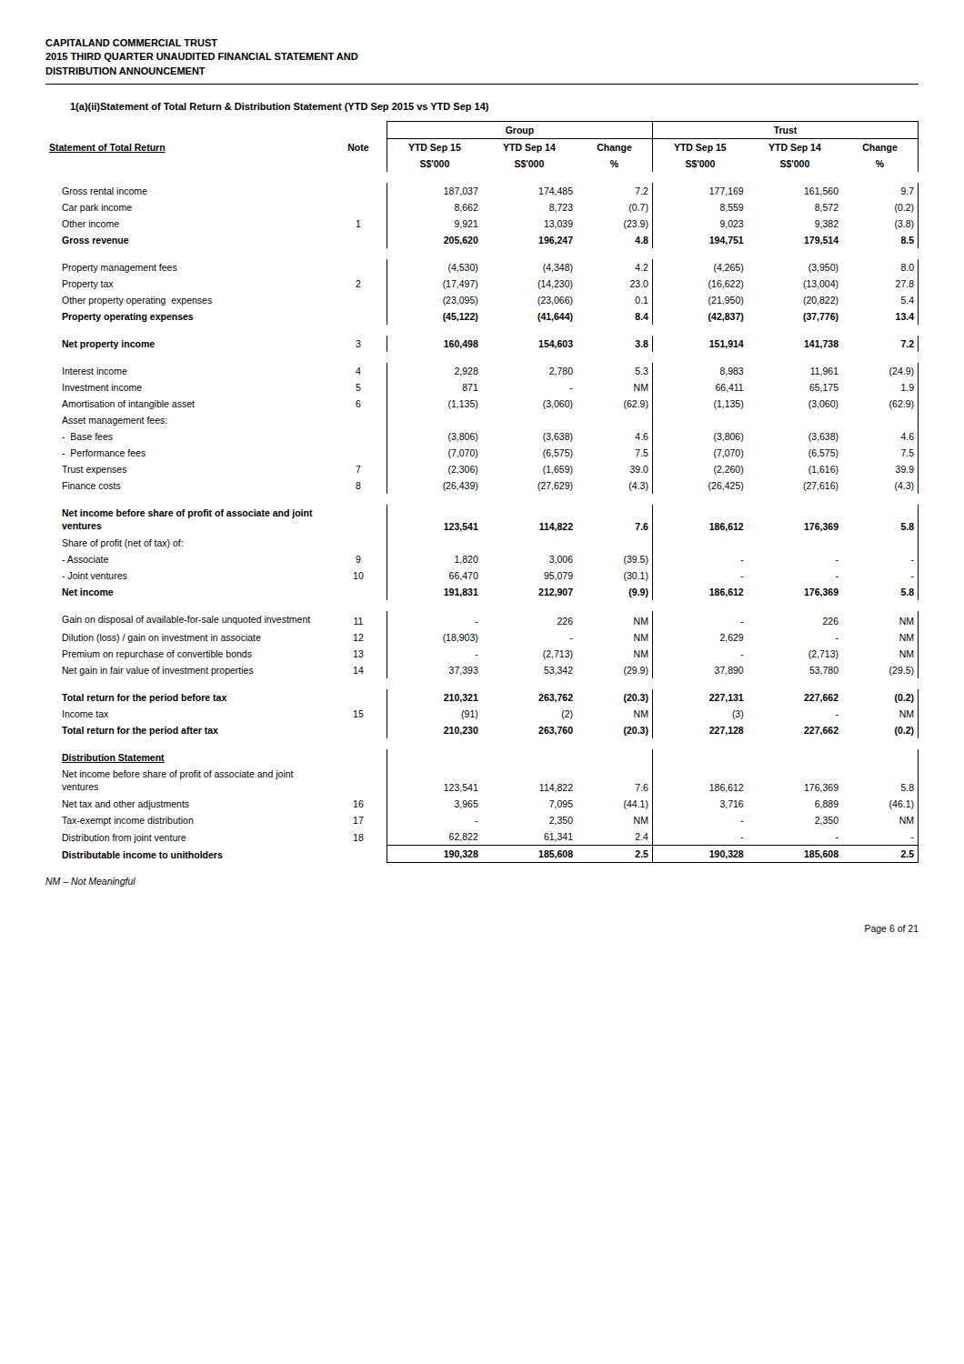CAPITALAND COMMERCIAL TRUST
2015 THIRD QUARTER UNAUDITED FINANCIAL STATEMENT AND
DISTRIBUTION ANNOUNCEMENT
1(a)(ii) Statement of Total Return & Distribution Statement (YTD Sep 2015 vs YTD Sep 14)
| | | Group | Trust |
| Statement of Total Return | Note | YTD Sep 15 | YTD Sep 14 | Change | YTD Sep 15 | YTD Sep 14 | Change |
| | | S$'000 | S$'000 | % | S$'000 | S$'000 | % |
| Gross rental income | | 187,037 | 174,485 | 7.2 | 177,169 | 161,560 | 9.7 |
| Car park income | | 8,662 | 8,723 | (0.7) | 8,559 | 8,572 | (0.2) |
| Other income | 1 | 9,921 | 13,039 | (23.9) | 9,023 | 9,382 | (3.8) |
| Gross revenue | | 205,620 | 196,247 | 4.8 | 194,751 | 179,514 | 8.5 |
| Property management fees | | (4,530) | (4,348) | 4.2 | (4,265) | (3,950) | 8.0 |
| Property tax | 2 | (17,497) | (14,230) | 23.0 | (16,622) | (13,004) | 27.8 |
| Other property operating expenses | | (23,095) | (23,066) | 0.1 | (21,950) | (20,822) | 5.4 |
| Property operating expenses | | (45,122) | (41,644) | 8.4 | (42,837) | (37,776) | 13.4 |
| Net property income | 3 | 160,498 | 154,603 | 3.8 | 151,914 | 141,738 | 7.2 |
| Interest income | 4 | 2,928 | 2,780 | 5.3 | 8,983 | 11,961 | (24.9) |
| Investment income | 5 | 871 | - | NM | 66,411 | 65,175 | 1.9 |
| Amortisation of intangible asset | 6 | (1,135) | (3,060) | (62.9) | (1,135) | (3,060) | (62.9) |
| Asset management fees: | | | | | | | |
| - Base fees | | (3,806) | (3,638) | 4.6 | (3,806) | (3,638) | 4.6 |
| - Performance fees | | (7,070) | (6,575) | 7.5 | (7,070) | (6,575) | 7.5 |
| Trust expenses | 7 | (2,306) | (1,659) | 39.0 | (2,260) | (1,616) | 39.9 |
| Finance costs | 8 | (26,439) | (27,629) | (4.3) | (26,425) | (27,616) | (4.3) |
| Net income before share of profit of associate and joint ventures | | 123,541 | 114,822 | 7.6 | 186,612 | 176,369 | 5.8 |
| Share of profit (net of tax) of: | | | | | | | |
| - Associate | 9 | 1,820 | 3,006 | (39.5) | - | - | - |
| - Joint ventures | 10 | 66,470 | 95,079 | (30.1) | - | - | - |
| Net income | | 191,831 | 212,907 | (9.9) | 186,612 | 176,369 | 5.8 |
| Gain on disposal of available-for-sale unquoted investment | 11 | - | 226 | NM | - | 226 | NM |
| Dilution (loss) / gain on investment in associate | 12 | (18,903) | - | NM | 2,629 | - | NM |
| Premium on repurchase of convertible bonds | 13 | - | (2,713) | NM | - | (2,713) | NM |
| Net gain in fair value of investment properties | 14 | 37,393 | 53,342 | (29.9) | 37,890 | 53,780 | (29.5) |
| Total return for the period before tax | | 210,321 | 263,762 | (20.3) | 227,131 | 227,662 | (0.2) |
| Income tax | 15 | (91) | (2) | NM | (3) | - | NM |
| Total return for the period after tax | | 210,230 | 263,760 | (20.3) | 227,128 | 227,662 | (0.2) |
| Distribution Statement | | | | | | | |
| Net income before share of profit of associate and joint ventures | | 123,541 | 114,822 | 7.6 | 186,612 | 176,369 | 5.8 |
| Net tax and other adjustments | 16 | 3,965 | 7,095 | (44.1) | 3,716 | 6,889 | (46.1) |
| Tax-exempt income distribution | 17 | - | 2,350 | NM | - | 2,350 | NM |
| Distribution from joint venture | 18 | 62,822 | 61,341 | 2.4 | - | - | - |
| Distributable income to unitholders | | 190,328 | 185,608 | 2.5 | 190,328 | 185,608 | 2.5 |
NM – Not Meaningful
Page 6 of 21